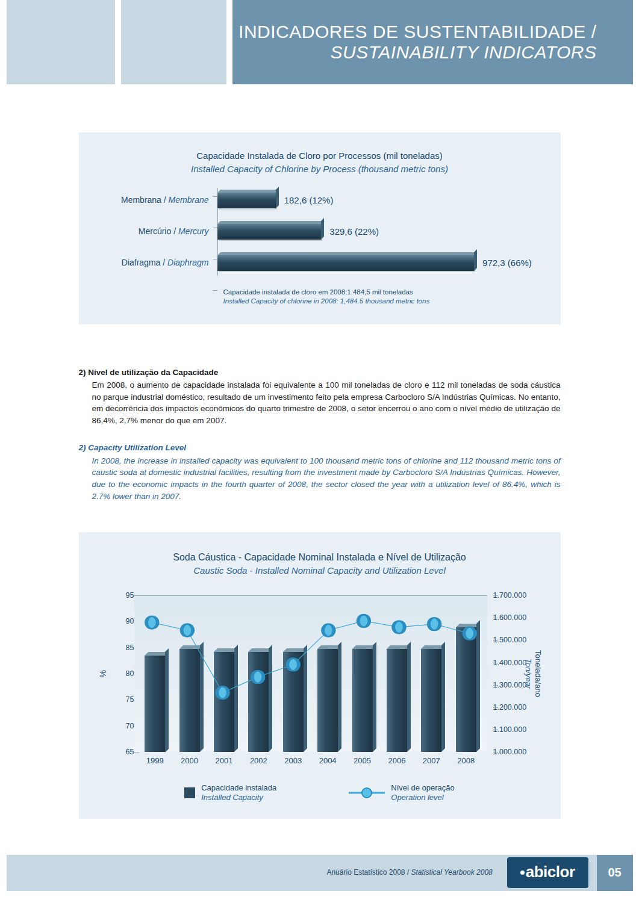INDICADORES DE SUSTENTABILIDADE /
SUSTAINABILITY INDICATORS
Capacidade Instalada de Cloro por Processos (mil toneladas) Installed Capacity of Chlorine by Process (thousand metric tons)
Membrana / Membrane
182,6 (12%)
Mercúrio / Mercury
329,6 (22%)
Diafragma / Diaphragm
972,3 (66%)
Capacidade instalada de cloro em 2008:1.484,5 mil toneladas Installed Capacity of chlorine in 2008: 1,484.5 thousand metric tons
2) Nível de utilização da Capacidade
Em 2008, o aumento de capacidade instalada foi equivalente a 100 mil toneladas de cloro e 112 mil toneladas de soda cáustica no parque industrial doméstico, resultado de um investimento feito pela empresa Carbocloro S/A Indústrias Químicas. No entanto, em decorrência dos impactos econômicos do quarto trimestre de 2008, o setor encerrou o ano com o nível médio de utilização de 86,4%, 2,7% menor do que em 2007.
2) Capacity Utilization Level
In 2008, the increase in installed capacity was equivalent to 100 thousand metric tons of chlorine and 112 thousand metric tons of caustic soda at domestic industrial facilities, resulting from the investment made by Carbocloro S/A Indústrias Químicas. However, due to the economic impacts in the fourth quarter of 2008, the sector closed the year with a utilization level of 86.4%, which is 2.7% lower than in 2007.
Soda Cáustica - Capacidade Nominal Instalada e Nível de Utilização Caustic Soda - Installed Nominal Capacity and Utilization Level
%
95
90
85
80
75
70
65
1.700.000
1.600.000
1.500.000
1.400.000
1.300.000
1.200.000
1.100.000
1.000.000
Tonelada/ano
Ton/year
1999 2000 2001 2002 2003 2004 2005 2006 2007 2008
Capacidade instaladaInstalled Capacity
Nível de operaçãoOperation level
Anuário Estatístico 2008 / Statistical Yearbook 2008
abiclor
05